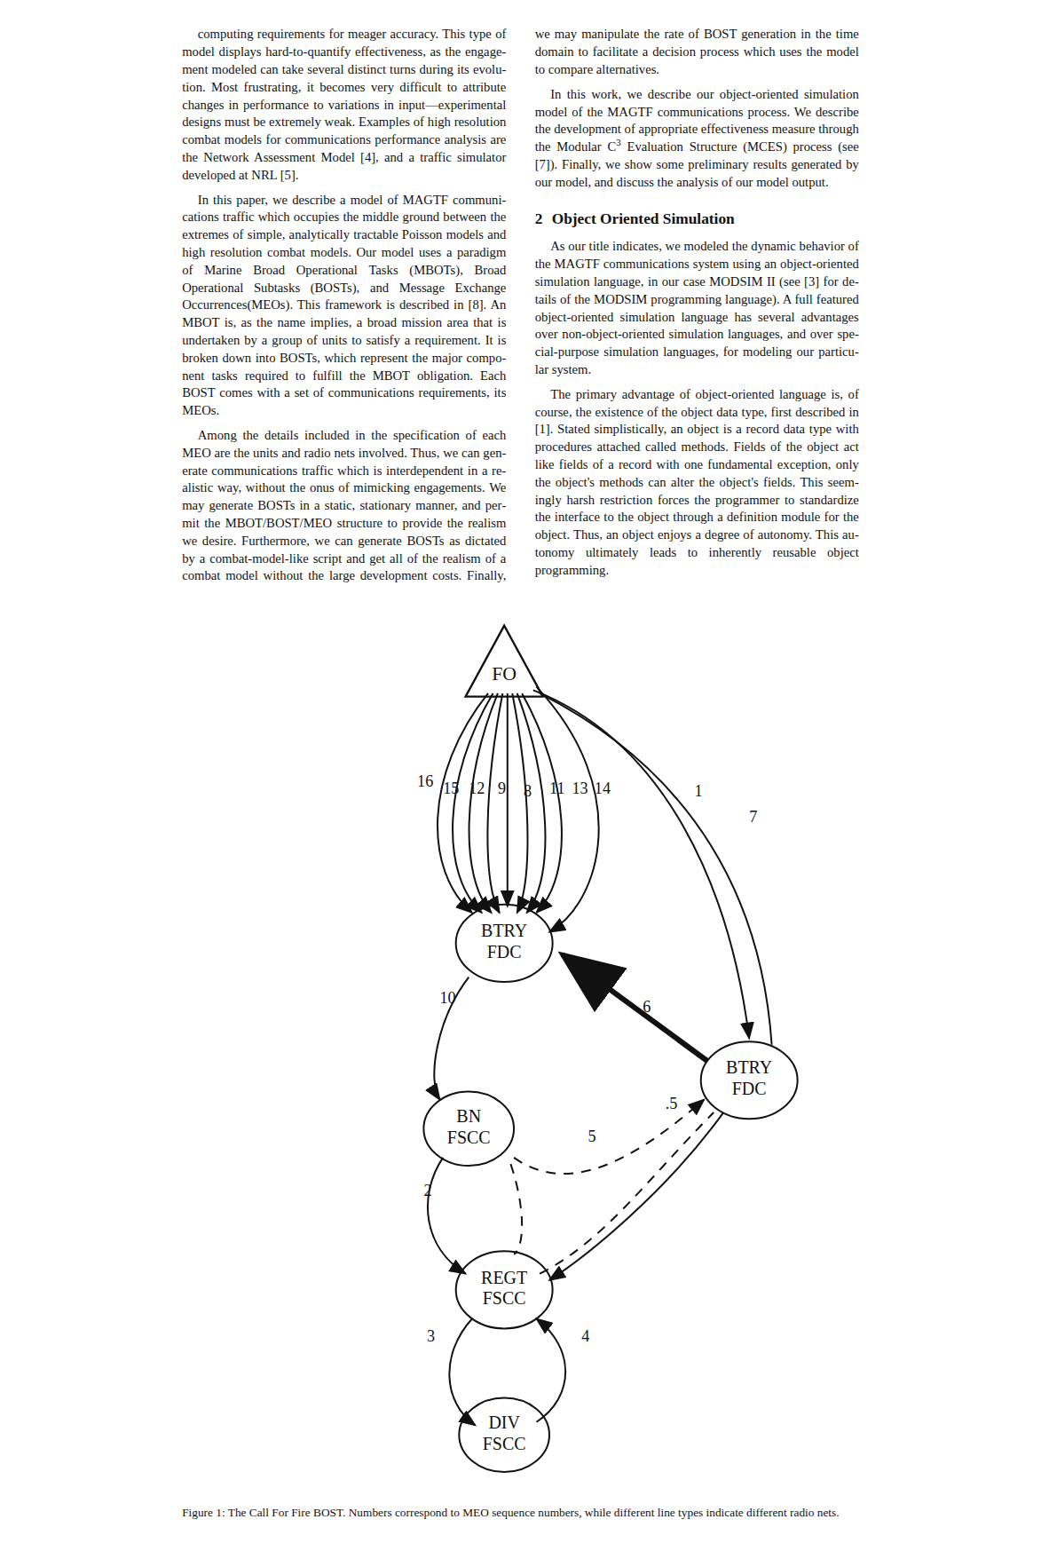computing requirements for meager accuracy. This type of model displays hard-to-quantify effectiveness, as the engagement modeled can take several distinct turns during its evolution. Most frustrating, it becomes very difficult to attribute changes in performance to variations in input—experimental designs must be extremely weak. Examples of high resolution combat models for communications performance analysis are the Network Assessment Model [4], and a traffic simulator developed at NRL [5].
In this paper, we describe a model of MAGTF communications traffic which occupies the middle ground between the extremes of simple, analytically tractable Poisson models and high resolution combat models. Our model uses a paradigm of Marine Broad Operational Tasks (MBOTs), Broad Operational Subtasks (BOSTs), and Message Exchange Occurrences(MEOs). This framework is described in [8]. An MBOT is, as the name implies, a broad mission area that is undertaken by a group of units to satisfy a requirement. It is broken down into BOSTs, which represent the major component tasks required to fulfill the MBOT obligation. Each BOST comes with a set of communications requirements, its MEOs.
Among the details included in the specification of each MEO are the units and radio nets involved. Thus, we can generate communications traffic which is interdependent in a realistic way, without the onus of mimicking engagements. We may generate BOSTs in a static, stationary manner, and permit the MBOT/BOST/MEO structure to provide the realism we desire. Furthermore, we can generate BOSTs as dictated by a combat-model-like script and get all of the realism of a combat model without the large development costs. Finally, we may manipulate the rate of BOST generation in the time domain to facilitate a decision process which uses the model to compare alternatives.
In this work, we describe our object-oriented simulation model of the MAGTF communications process. We describe the development of appropriate effectiveness measure through the Modular C3 Evaluation Structure (MCES) process (see [7]). Finally, we show some preliminary results generated by our model, and discuss the analysis of our model output.
2 Object Oriented Simulation
As our title indicates, we modeled the dynamic behavior of the MAGTF communications system using an object-oriented simulation language, in our case MODSIM II (see [3] for details of the MODSIM programming language). A full featured object-oriented simulation language has several advantages over non-object-oriented simulation languages, and over special-purpose simulation languages, for modeling our particular system.
The primary advantage of object-oriented language is, of course, the existence of the object data type, first described in [1]. Stated simplistically, an object is a record data type with procedures attached called methods. Fields of the object act like fields of a record with one fundamental exception, only the object's methods can alter the object's fields. This seemingly harsh restriction forces the programmer to standardize the interface to the object through a definition module for the object. Thus, an object enjoys a degree of autonomy. This autonomy ultimately leads to inherently reusable object programming.
FO BTRY FDC BTRY FDC BN FSCC REGT FSCC DIV FSCC 16 15 12 9 8 11 13 14 1 7 6 10 .5 5 2 3 4
Figure 1: The Call For Fire BOST. Numbers correspond to MEO sequence numbers, while different line types indicate different radio nets.